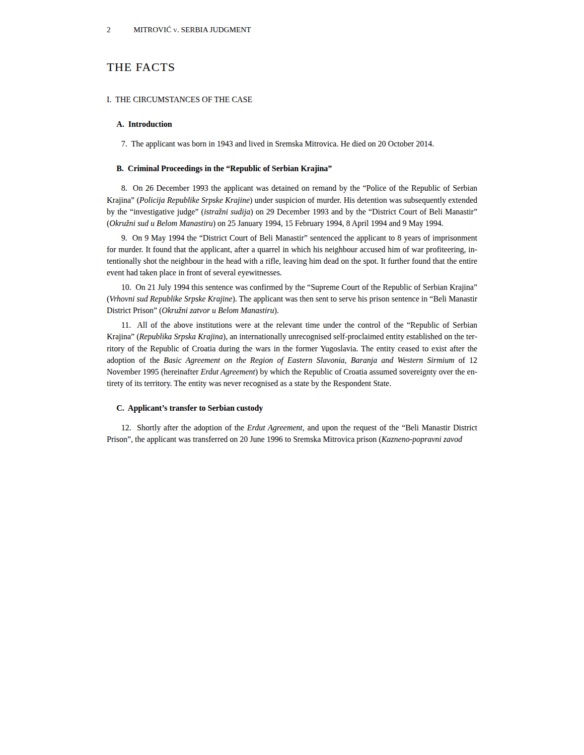2 MITROVIĆ v. SERBIA JUDGMENT
THE FACTS
I. The circumstances of the case
A. Introduction
7. The applicant was born in 1943 and lived in Sremska Mitrovica. He died on 20 October 2014.
B. Criminal Proceedings in the “Republic of Serbian Krajina”
8. On 26 December 1993 the applicant was detained on remand by the “Police of the Republic of Serbian Krajina” (Policija Republike Srpske Krajine) under suspicion of murder. His detention was subsequently extended by the “investigative judge” (istražni sudija) on 29 December 1993 and by the “District Court of Beli Manastir” (Okružni sud u Belom Manastiru) on 25 January 1994, 15 February 1994, 8 April 1994 and 9 May 1994.
9. On 9 May 1994 the “District Court of Beli Manastir” sentenced the applicant to 8 years of imprisonment for murder. It found that the applicant, after a quarrel in which his neighbour accused him of war profiteering, intentionally shot the neighbour in the head with a rifle, leaving him dead on the spot. It further found that the entire event had taken place in front of several eyewitnesses.
10. On 21 July 1994 this sentence was confirmed by the “Supreme Court of the Republic of Serbian Krajina” (Vrhovni sud Republike Srpske Krajine). The applicant was then sent to serve his prison sentence in “Beli Manastir District Prison” (Okružni zatvor u Belom Manastiru).
11. All of the above institutions were at the relevant time under the control of the “Republic of Serbian Krajina” (Republika Srpska Krajina), an internationally unrecognised self-proclaimed entity established on the territory of the Republic of Croatia during the wars in the former Yugoslavia. The entity ceased to exist after the adoption of the Basic Agreement on the Region of Eastern Slavonia, Baranja and Western Sirmium of 12 November 1995 (hereinafter Erdut Agreement) by which the Republic of Croatia assumed sovereignty over the entirety of its territory. The entity was never recognised as a state by the Respondent State.
C. Applicant’s transfer to Serbian custody
12. Shortly after the adoption of the Erdut Agreement, and upon the request of the “Beli Manastir District Prison”, the applicant was transferred on 20 June 1996 to Sremska Mitrovica prison (Kazneno-popravni zavod